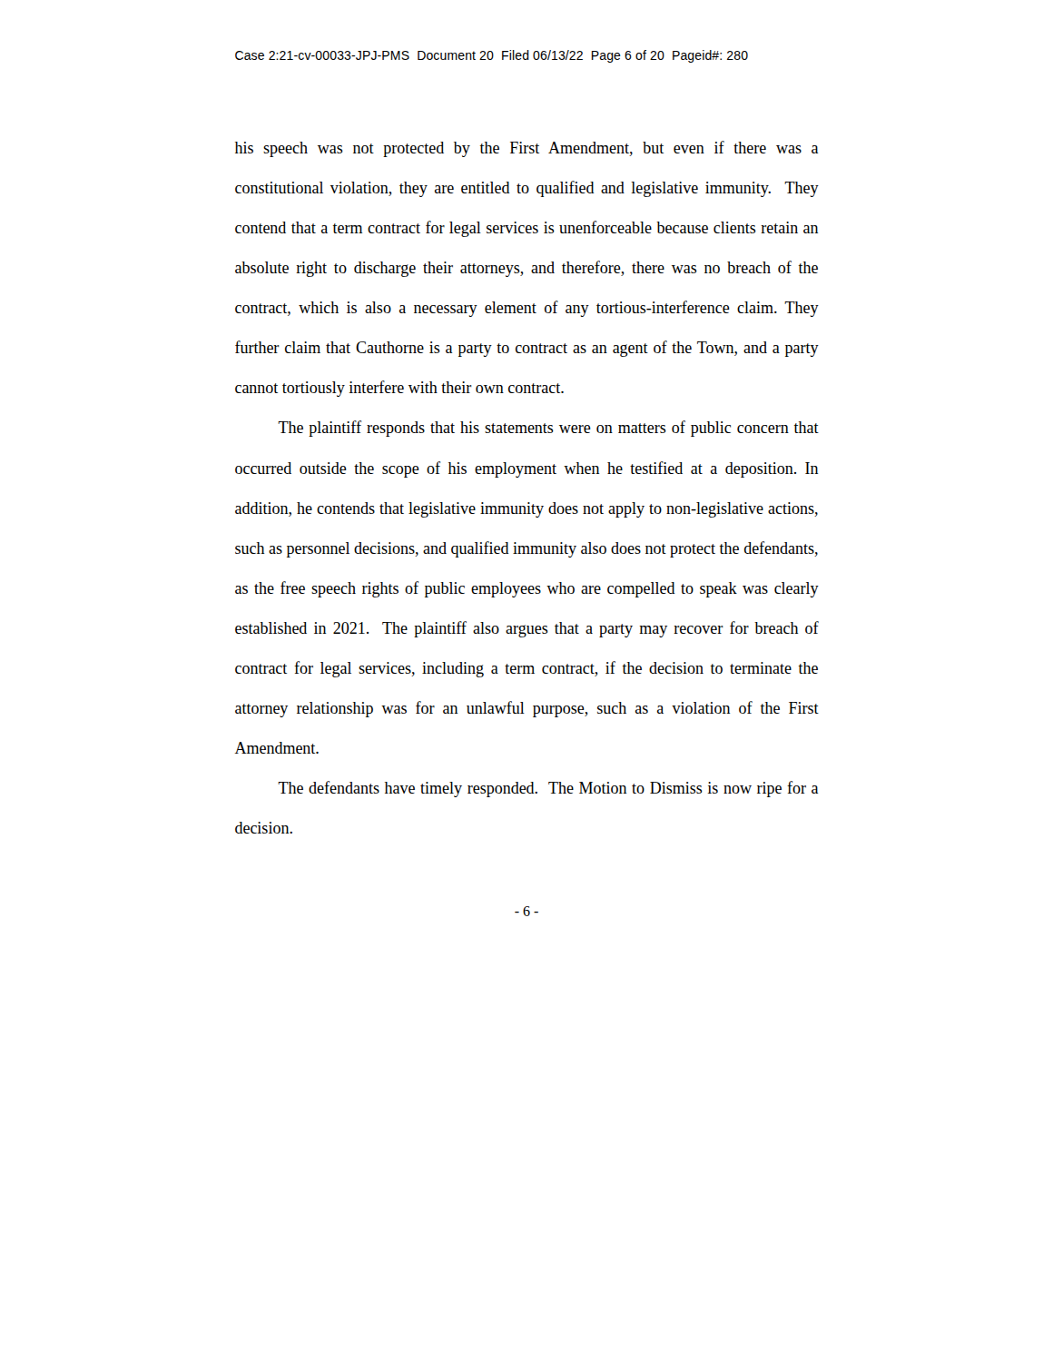Case 2:21-cv-00033-JPJ-PMS Document 20 Filed 06/13/22 Page 6 of 20 Pageid#: 280
his speech was not protected by the First Amendment, but even if there was a constitutional violation, they are entitled to qualified and legislative immunity. They contend that a term contract for legal services is unenforceable because clients retain an absolute right to discharge their attorneys, and therefore, there was no breach of the contract, which is also a necessary element of any tortious-interference claim. They further claim that Cauthorne is a party to contract as an agent of the Town, and a party cannot tortiously interfere with their own contract.
The plaintiff responds that his statements were on matters of public concern that occurred outside the scope of his employment when he testified at a deposition. In addition, he contends that legislative immunity does not apply to non-legislative actions, such as personnel decisions, and qualified immunity also does not protect the defendants, as the free speech rights of public employees who are compelled to speak was clearly established in 2021. The plaintiff also argues that a party may recover for breach of contract for legal services, including a term contract, if the decision to terminate the attorney relationship was for an unlawful purpose, such as a violation of the First Amendment.
The defendants have timely responded. The Motion to Dismiss is now ripe for a decision.
- 6 -